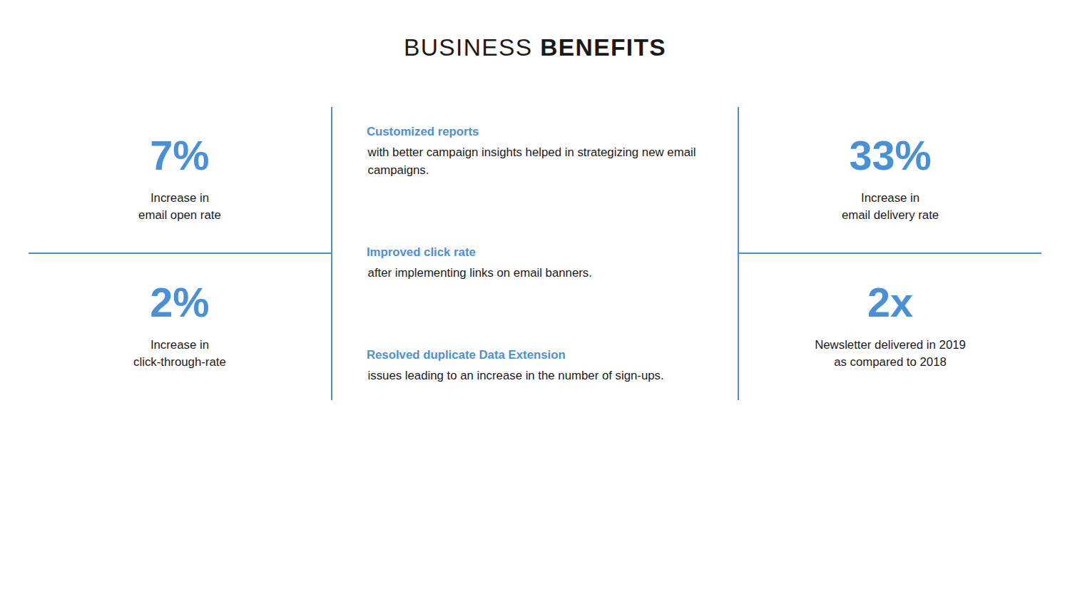BUSINESS BENEFITS
7% Increase in
email open rate
2% Increase in
click-through-rate
Customized reports with better campaign insights helped in strategizing new email campaigns.
Improved click rate after implementing links on email banners.
Resolved duplicate Data Extension issues leading to an increase in the number of sign-ups.
33% Increase in
email delivery rate
2x Newsletter delivered in 2019
as compared to 2018